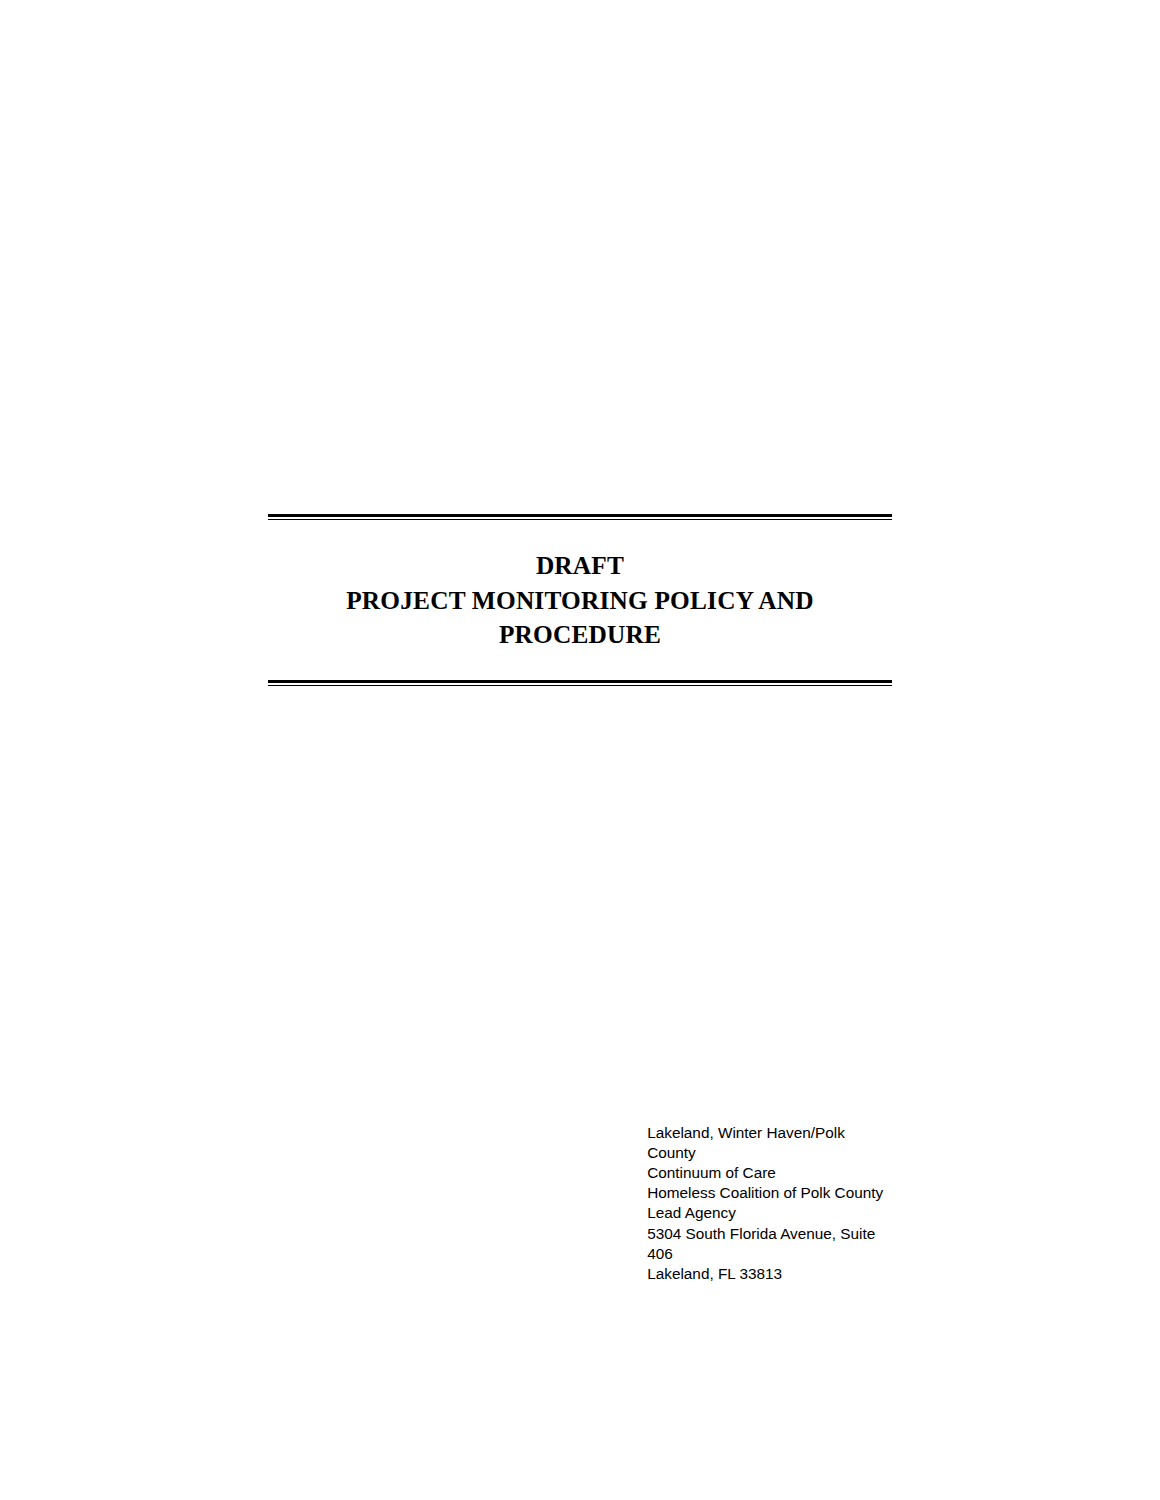DRAFT PROJECT MONITORING POLICY AND PROCEDURE
Lakeland, Winter Haven/Polk County
Continuum of Care
Homeless Coalition of Polk County
Lead Agency
5304 South Florida Avenue, Suite 406
Lakeland, FL 33813